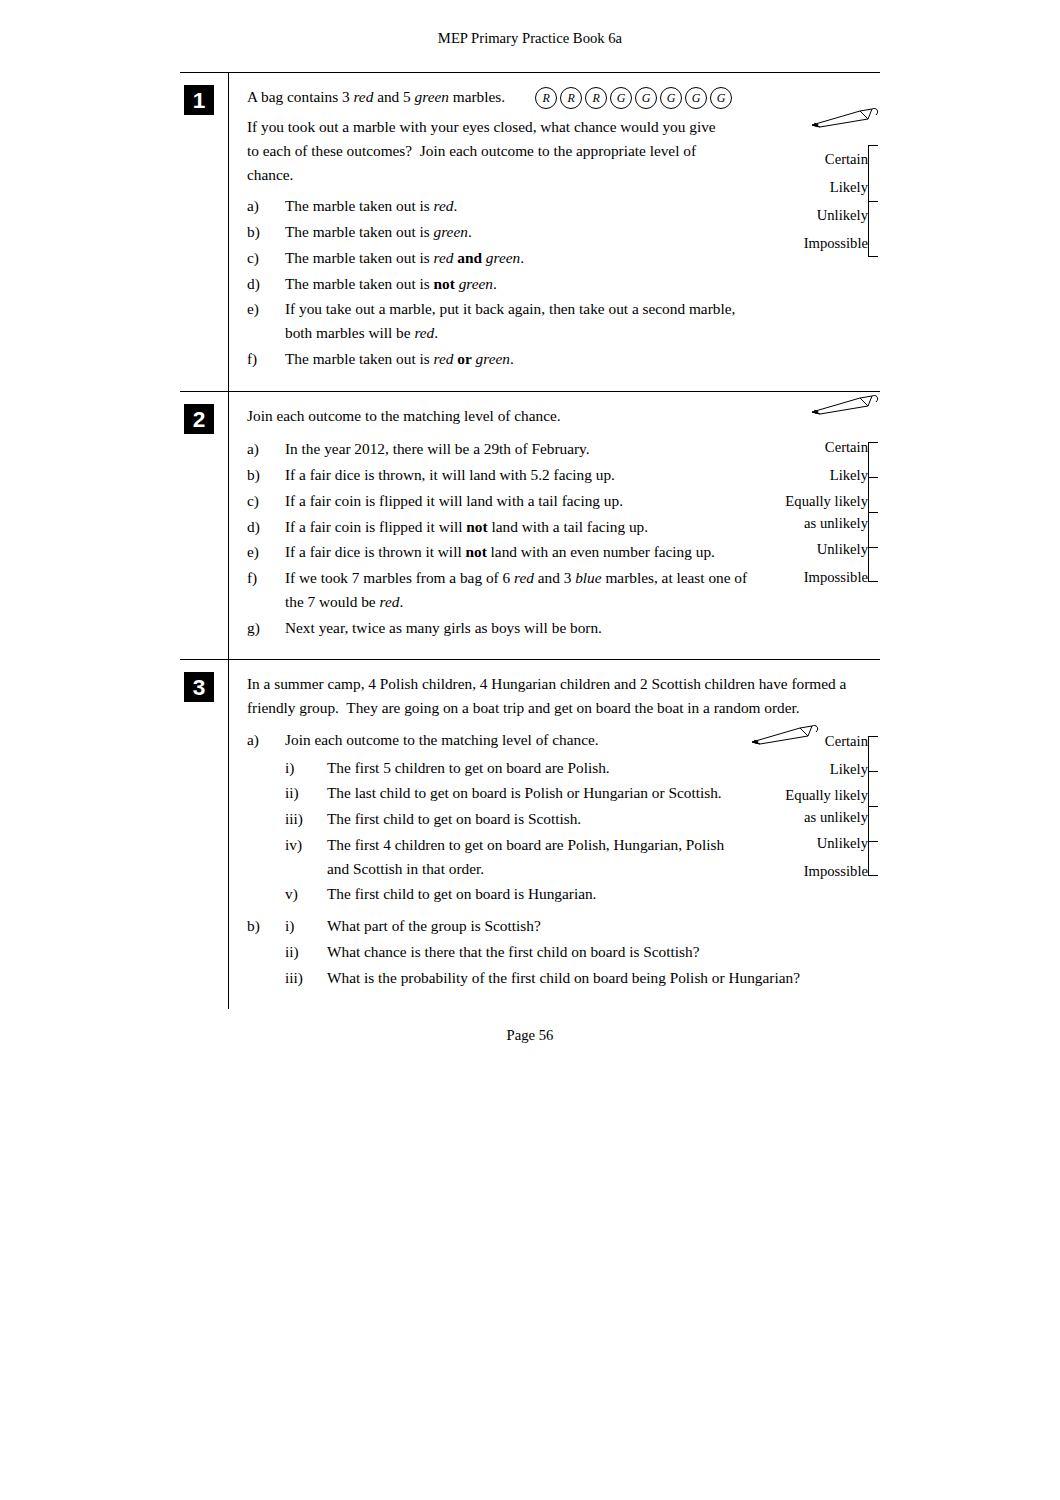MEP Primary Practice Book 6a
1
A bag contains 3 red and 5 green marbles. RRRGGGGG
If you took out a marble with your eyes closed, what chance would you give to each of these outcomes? Join each outcome to the appropriate level of chance.
| Certain | |
| Likely |
| Unlikely |
| Impossible |
a) The marble taken out is red.
b) The marble taken out is green.
c) The marble taken out is red and green.
d) The marble taken out is not green.
e) If you take out a marble, put it back again, then take out a second marble, both marbles will be red.
f) The marble taken out is red or green.
2
Join each outcome to the matching level of chance.
| Certain | |
| Likely |
| Equally likely as unlikely |
| Unlikely |
| Impossible |
a) In the year 2012, there will be a 29th of February.
b) If a fair dice is thrown, it will land with 5.2 facing up.
c) If a fair coin is flipped it will land with a tail facing up.
d) If a fair coin is flipped it will not land with a tail facing up.
e) If a fair dice is thrown it will not land with an even number facing up.
f) If we took 7 marbles from a bag of 6 red and 3 blue marbles, at least one of the 7 would be red.
g) Next year, twice as many girls as boys will be born.
3
In a summer camp, 4 Polish children, 4 Hungarian children and 2 Scottish children have formed a friendly group. They are going on a boat trip and get on board the boat in a random order.
| Certain | |
| Likely |
| Equally likely as unlikely |
| Unlikely |
| Impossible |
a) Join each outcome to the matching level of chance.
i) The first 5 children to get on board are Polish.
ii) The last child to get on board is Polish or Hungarian or Scottish.
iii) The first child to get on board is Scottish.
iv) The first 4 children to get on board are Polish, Hungarian, Polish and Scottish in that order.
v) The first child to get on board is Hungarian.
b) i) What part of the group is Scottish?
ii) What chance is there that the first child on board is Scottish?
iii) What is the probability of the first child on board being Polish or Hungarian?
Page 56